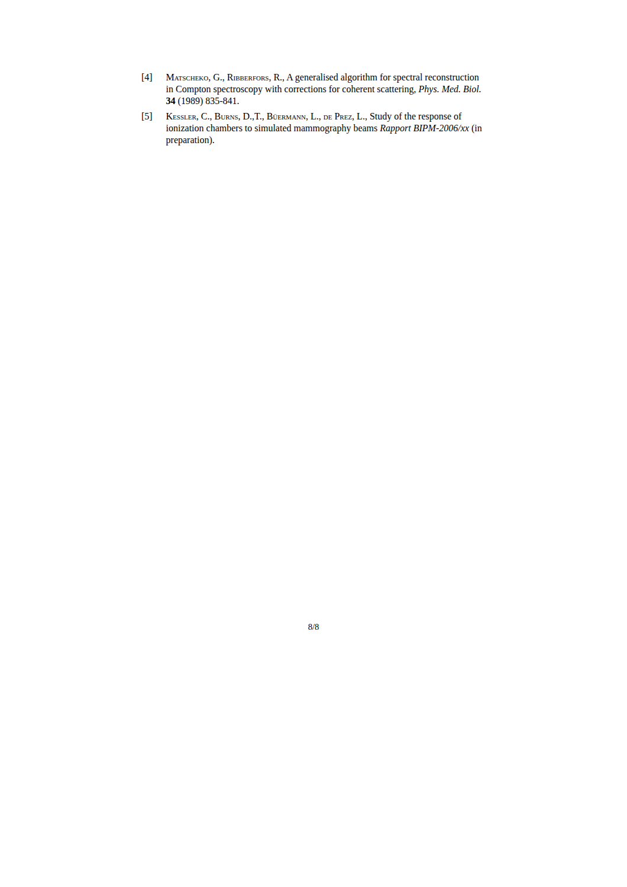[4] Matscheko, G., Ribberfors, R., A generalised algorithm for spectral reconstruction in Compton spectroscopy with corrections for coherent scattering, Phys. Med. Biol. 34 (1989) 835-841.
[5] Kessler, C., Burns, D.,T., Büermann, L., de Prez, L., Study of the response of ionization chambers to simulated mammography beams Rapport BIPM-2006/xx (in preparation).
8/8